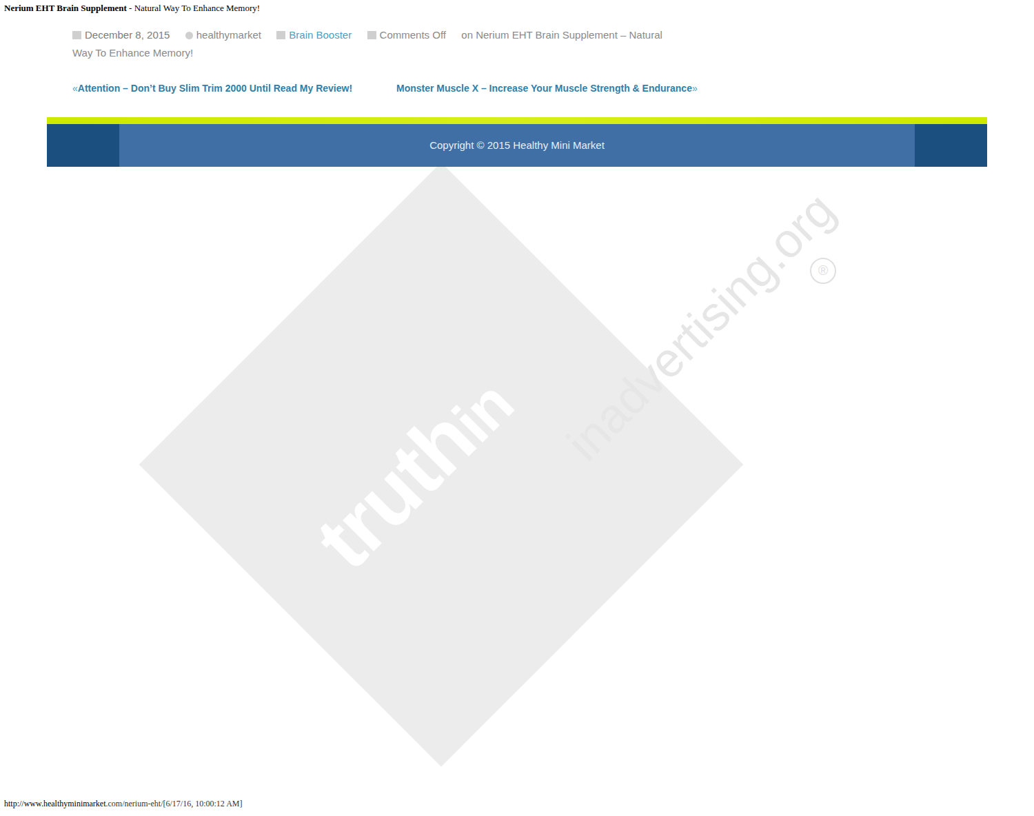truthin
inadvertising.org
®
Nerium EHT Brain Supplement - Natural Way To Enhance Memory!
December 8, 2015 healthymarket Brain Booster Comments Off on Nerium EHT Brain Supplement – Natural Way To Enhance Memory!
«Attention – Don’t Buy Slim Trim 2000 Until Read My Review! Monster Muscle X – Increase Your Muscle Strength & Endurance»
Copyright © 2015 Healthy Mini Market
http://www.healthyminimarket.com/nerium-eht/[6/17/16, 10:00:12 AM]